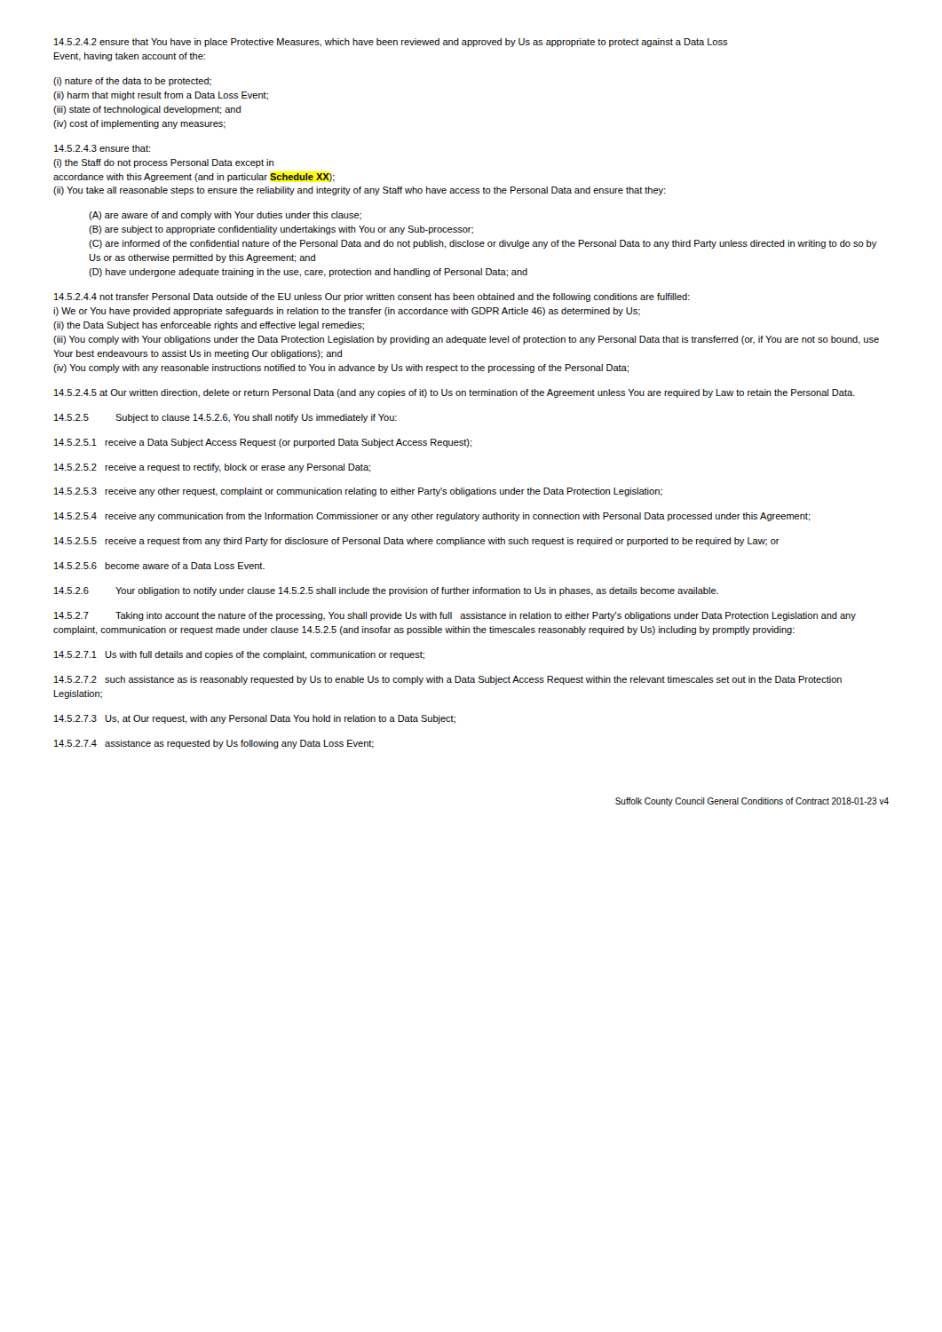14.5.2.4.2 ensure that You have in place Protective Measures, which have been reviewed and approved by Us as appropriate to protect against a Data Loss
Event, having taken account of the:
(i) nature of the data to be protected;
(ii) harm that might result from a Data Loss Event;
(iii) state of technological development; and
(iv) cost of implementing any measures;
14.5.2.4.3 ensure that:
(i) the Staff do not process Personal Data except in
accordance with this Agreement (and in particular Schedule XX);
(ii) You take all reasonable steps to ensure the reliability and integrity of any Staff who have access to the Personal Data and ensure that they:
(A) are aware of and comply with Your duties under this clause;
(B) are subject to appropriate confidentiality undertakings with You or any Sub-processor;
(C) are informed of the confidential nature of the Personal Data and do not publish, disclose or divulge any of the Personal Data to any third Party unless directed in writing to do so by Us or as otherwise permitted by this Agreement; and
(D) have undergone adequate training in the use, care, protection and handling of Personal Data; and
14.5.2.4.4 not transfer Personal Data outside of the EU unless Our prior written consent has been obtained and the following conditions are fulfilled:
i) We or You have provided appropriate safeguards in relation to the transfer (in accordance with GDPR Article 46) as determined by Us;
(ii) the Data Subject has enforceable rights and effective legal remedies;
(iii) You comply with Your obligations under the Data Protection Legislation by providing an adequate level of protection to any Personal Data that is transferred (or, if You are not so bound, use Your best endeavours to assist Us in meeting Our obligations); and
(iv) You comply with any reasonable instructions notified to You in advance by Us with respect to the processing of the Personal Data;
14.5.2.4.5 at Our written direction, delete or return Personal Data (and any copies of it) to Us on termination of the Agreement unless You are required by Law to retain the Personal Data.
14.5.2.5 Subject to clause 14.5.2.6, You shall notify Us immediately if You:
14.5.2.5.1 receive a Data Subject Access Request (or purported Data Subject Access Request);
14.5.2.5.2 receive a request to rectify, block or erase any Personal Data;
14.5.2.5.3 receive any other request, complaint or communication relating to either Party's obligations under the Data Protection Legislation;
14.5.2.5.4 receive any communication from the Information Commissioner or any other regulatory authority in connection with Personal Data processed under this Agreement;
14.5.2.5.5 receive a request from any third Party for disclosure of Personal Data where compliance with such request is required or purported to be required by Law; or
14.5.2.5.6 become aware of a Data Loss Event.
14.5.2.6 Your obligation to notify under clause 14.5.2.5 shall include the provision of further information to Us in phases, as details become available.
14.5.2.7 Taking into account the nature of the processing, You shall provide Us with full assistance in relation to either Party's obligations under Data Protection Legislation and any complaint, communication or request made under clause 14.5.2.5 (and insofar as possible within the timescales reasonably required by Us) including by promptly providing:
14.5.2.7.1 Us with full details and copies of the complaint, communication or request;
14.5.2.7.2 such assistance as is reasonably requested by Us to enable Us to comply with a Data Subject Access Request within the relevant timescales set out in the Data Protection Legislation;
14.5.2.7.3 Us, at Our request, with any Personal Data You hold in relation to a Data Subject;
14.5.2.7.4 assistance as requested by Us following any Data Loss Event;
Suffolk County Council General Conditions of Contract 2018-01-23 v4